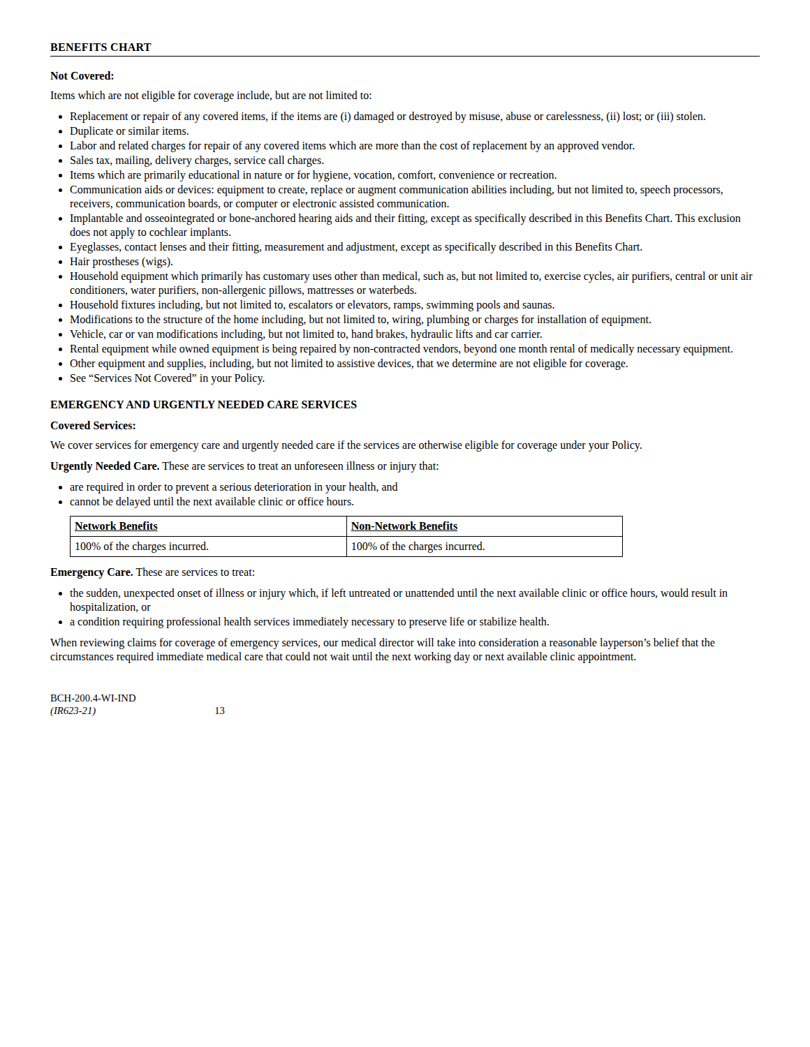BENEFITS CHART
Not Covered:
Items which are not eligible for coverage include, but are not limited to:
Replacement or repair of any covered items, if the items are (i) damaged or destroyed by misuse, abuse or carelessness, (ii) lost; or (iii) stolen.
Duplicate or similar items.
Labor and related charges for repair of any covered items which are more than the cost of replacement by an approved vendor.
Sales tax, mailing, delivery charges, service call charges.
Items which are primarily educational in nature or for hygiene, vocation, comfort, convenience or recreation.
Communication aids or devices: equipment to create, replace or augment communication abilities including, but not limited to, speech processors, receivers, communication boards, or computer or electronic assisted communication.
Implantable and osseointegrated or bone-anchored hearing aids and their fitting, except as specifically described in this Benefits Chart. This exclusion does not apply to cochlear implants.
Eyeglasses, contact lenses and their fitting, measurement and adjustment, except as specifically described in this Benefits Chart.
Hair prostheses (wigs).
Household equipment which primarily has customary uses other than medical, such as, but not limited to, exercise cycles, air purifiers, central or unit air conditioners, water purifiers, non-allergenic pillows, mattresses or waterbeds.
Household fixtures including, but not limited to, escalators or elevators, ramps, swimming pools and saunas.
Modifications to the structure of the home including, but not limited to, wiring, plumbing or charges for installation of equipment.
Vehicle, car or van modifications including, but not limited to, hand brakes, hydraulic lifts and car carrier.
Rental equipment while owned equipment is being repaired by non-contracted vendors, beyond one month rental of medically necessary equipment.
Other equipment and supplies, including, but not limited to assistive devices, that we determine are not eligible for coverage.
See “Services Not Covered” in your Policy.
EMERGENCY AND URGENTLY NEEDED CARE SERVICES
Covered Services:
We cover services for emergency care and urgently needed care if the services are otherwise eligible for coverage under your Policy.
Urgently Needed Care. These are services to treat an unforeseen illness or injury that:
are required in order to prevent a serious deterioration in your health, and
cannot be delayed until the next available clinic or office hours.
| Network Benefits | Non-Network Benefits |
| 100% of the charges incurred. | 100% of the charges incurred. |
Emergency Care. These are services to treat:
the sudden, unexpected onset of illness or injury which, if left untreated or unattended until the next available clinic or office hours, would result in hospitalization, or
a condition requiring professional health services immediately necessary to preserve life or stabilize health.
When reviewing claims for coverage of emergency services, our medical director will take into consideration a reasonable layperson’s belief that the circumstances required immediate medical care that could not wait until the next working day or next available clinic appointment.
BCH-200.4-WI-IND
(IR623-21)13